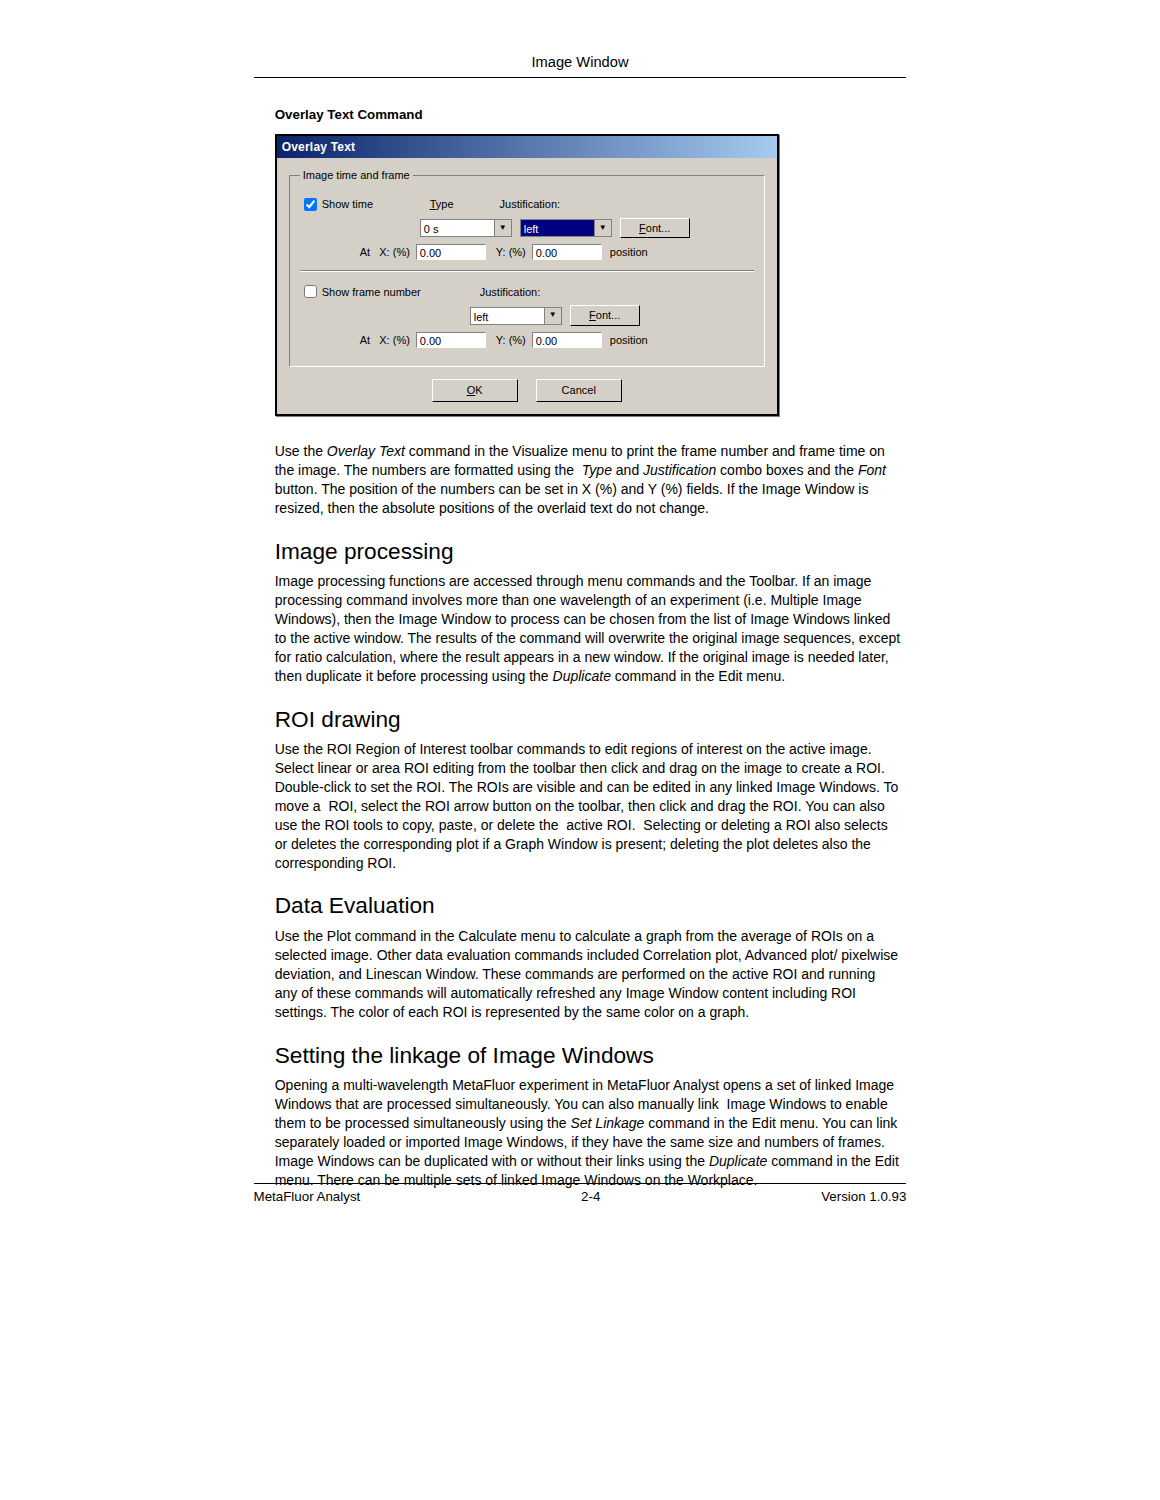Image Window
Overlay Text Command
Overlay Text
Image time and frame
Show time Type Justification:
0 s▼ left▼ Font...
At X: (%) 0.00 Y: (%) 0.00 position
Show frame number Justification:
left▼ Font...
At X: (%) 0.00 Y: (%) 0.00 position
OK Cancel
Use the Overlay Text command in the Visualize menu to print the frame number and frame time on the image. The numbers are formatted using the Type and Justification combo boxes and the Font button. The position of the numbers can be set in X (%) and Y (%) fields. If the Image Window is resized, then the absolute positions of the overlaid text do not change.
Image processing
Image processing functions are accessed through menu commands and the Toolbar. If an image processing command involves more than one wavelength of an experiment (i.e. Multiple Image Windows), then the Image Window to process can be chosen from the list of Image Windows linked to the active window. The results of the command will overwrite the original image sequences, except for ratio calculation, where the result appears in a new window. If the original image is needed later, then duplicate it before processing using the Duplicate command in the Edit menu.
ROI drawing
Use the ROI Region of Interest toolbar commands to edit regions of interest on the active image. Select linear or area ROI editing from the toolbar then click and drag on the image to create a ROI. Double-click to set the ROI. The ROIs are visible and can be edited in any linked Image Windows. To move a ROI, select the ROI arrow button on the toolbar, then click and drag the ROI. You can also use the ROI tools to copy, paste, or delete the active ROI. Selecting or deleting a ROI also selects or deletes the corresponding plot if a Graph Window is present; deleting the plot deletes also the corresponding ROI.
Data Evaluation
Use the Plot command in the Calculate menu to calculate a graph from the average of ROIs on a selected image. Other data evaluation commands included Correlation plot, Advanced plot/ pixelwise deviation, and Linescan Window. These commands are performed on the active ROI and running any of these commands will automatically refreshed any Image Window content including ROI settings. The color of each ROI is represented by the same color on a graph.
Setting the linkage of Image Windows
Opening a multi-wavelength MetaFluor experiment in MetaFluor Analyst opens a set of linked Image Windows that are processed simultaneously. You can also manually link Image Windows to enable them to be processed simultaneously using the Set Linkage command in the Edit menu. You can link separately loaded or imported Image Windows, if they have the same size and numbers of frames. Image Windows can be duplicated with or without their links using the Duplicate command in the Edit menu. There can be multiple sets of linked Image Windows on the Workplace.
MetaFluor Analyst
2-4
Version 1.0.93